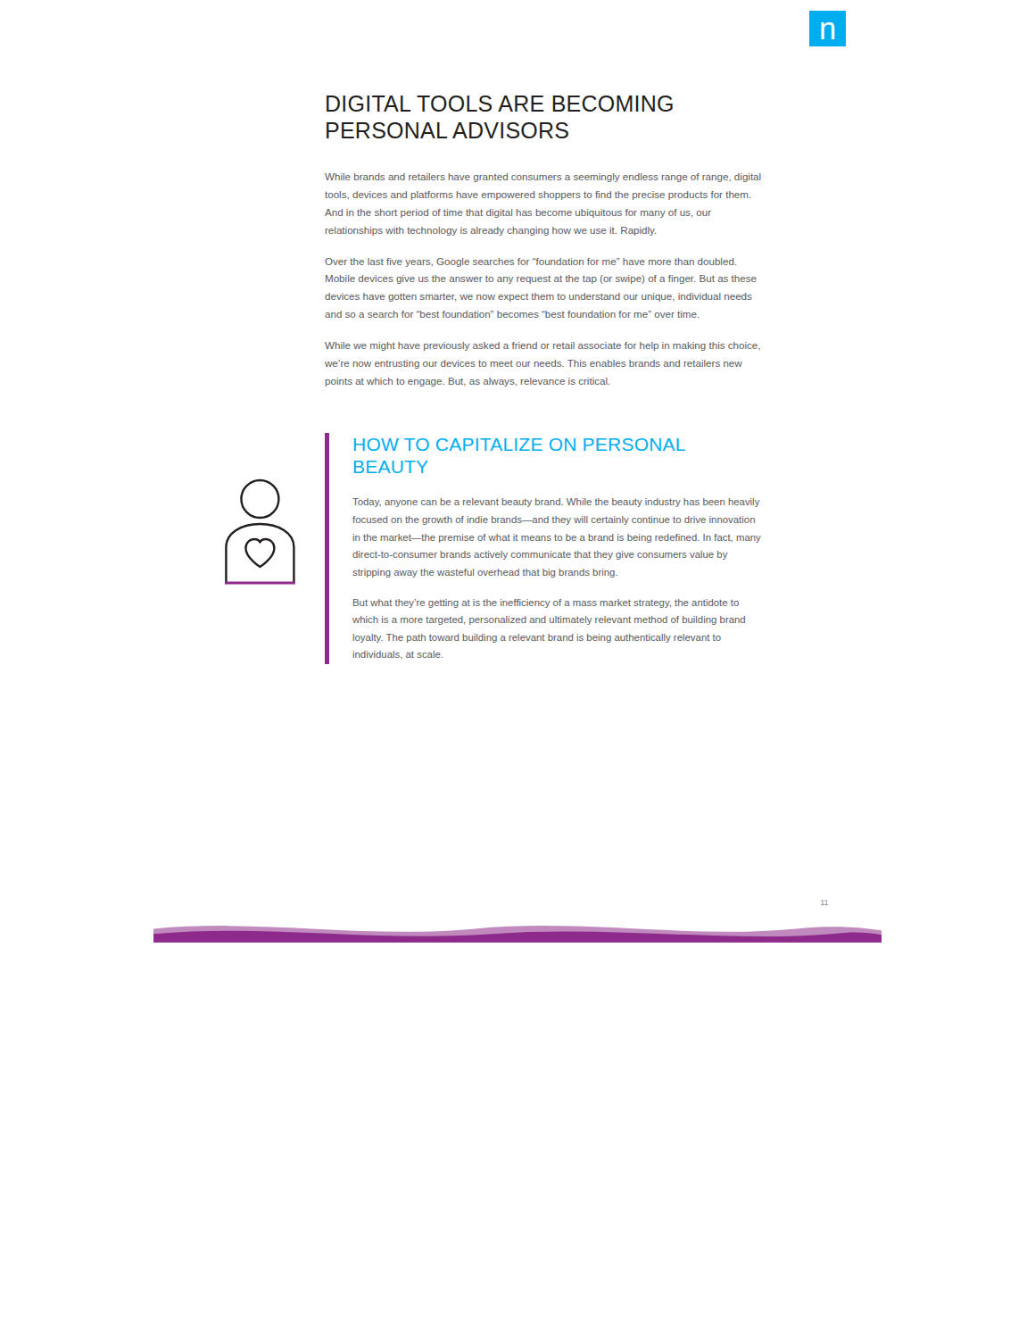n
Digital Tools Are Becoming
Personal Advisors
While brands and retailers have granted consumers a seemingly endless range of range, digital tools, devices and platforms have empowered shoppers to find the precise products for them. And in the short period of time that digital has become ubiquitous for many of us, our relationships with technology is already changing how we use it. Rapidly.
Over the last five years, Google searches for “foundation for me” have more than doubled. Mobile devices give us the answer to any request at the tap (or swipe) of a finger. But as these devices have gotten smarter, we now expect them to understand our unique, individual needs and so a search for “best foundation” becomes “best foundation for me” over time.
While we might have previously asked a friend or retail associate for help in making this choice, we’re now entrusting our devices to meet our needs. This enables brands and retailers new points at which to engage. But, as always, relevance is critical.
How to Capitalize on Personal Beauty
Today, anyone can be a relevant beauty brand. While the beauty industry has been heavily focused on the growth of indie brands—and they will certainly continue to drive innovation in the market—the premise of what it means to be a brand is being redefined. In fact, many direct-to-consumer brands actively communicate that they give consumers value by stripping away the wasteful overhead that big brands bring.
But what they’re getting at is the inefficiency of a mass market strategy, the antidote to which is a more targeted, personalized and ultimately relevant method of building brand loyalty. The path toward building a relevant brand is being authentically relevant to individuals, at scale.
11